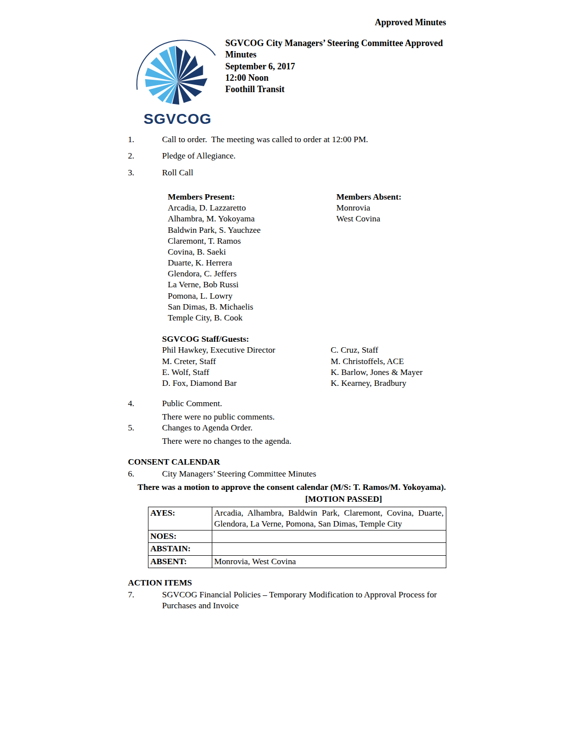Approved Minutes
SGVCOG
SGVCOG City Managers’ Steering Committee Approved Minutes
September 6, 2017
12:00 Noon
Foothill Transit
1. Call to order. The meeting was called to order at 12:00 PM.
2. Pledge of Allegiance.
3. Roll Call
| Members Present: | Members Absent: |
| Arcadia, D. Lazzaretto | Monrovia |
| Alhambra, M. Yokoyama | West Covina |
| Baldwin Park, S. Yauchzee | |
| Claremont, T. Ramos | |
| Covina, B. Saeki | |
| Duarte, K. Herrera | |
| Glendora, C. Jeffers | |
| La Verne, Bob Russi | |
| Pomona, L. Lowry | |
| San Dimas, B. Michaelis | |
| Temple City, B. Cook | |
| SGVCOG Staff/Guests: | |
| Phil Hawkey, Executive Director | C. Cruz, Staff |
| M. Creter, Staff | M. Christoffels, ACE |
| E. Wolf, Staff | K. Barlow, Jones & Mayer |
| D. Fox, Diamond Bar | K. Kearney, Bradbury |
4. Public Comment.
There were no public comments.
5. Changes to Agenda Order.
There were no changes to the agenda.
CONSENT CALENDAR
6. City Managers’ Steering Committee Minutes
There was a motion to approve the consent calendar (M/S: T. Ramos/M. Yokoyama).
[MOTION PASSED]
| AYES: | Arcadia, Alhambra, Baldwin Park, Claremont, Covina, Duarte, Glendora, La Verne, Pomona, San Dimas, Temple City |
| NOES: | |
| ABSTAIN: | |
| ABSENT: | Monrovia, West Covina |
ACTION ITEMS
7. SGVCOG Financial Policies – Temporary Modification to Approval Process for Purchases and Invoice